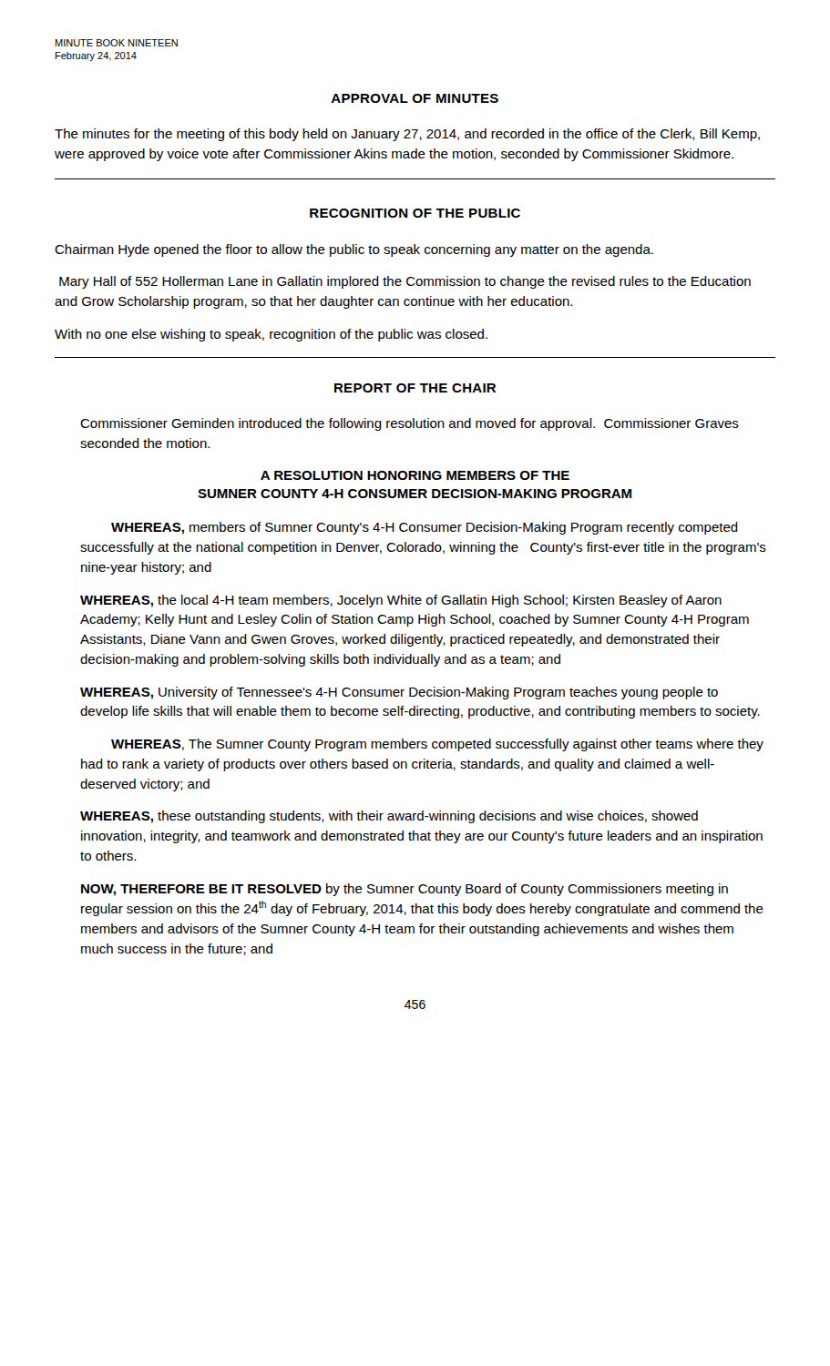MINUTE BOOK NINETEEN
February 24, 2014
APPROVAL OF MINUTES
The minutes for the meeting of this body held on January 27, 2014, and recorded in the office of the Clerk, Bill Kemp, were approved by voice vote after Commissioner Akins made the motion, seconded by Commissioner Skidmore.
RECOGNITION OF THE PUBLIC
Chairman Hyde opened the floor to allow the public to speak concerning any matter on the agenda.
Mary Hall of 552 Hollerman Lane in Gallatin implored the Commission to change the revised rules to the Education and Grow Scholarship program, so that her daughter can continue with her education.
With no one else wishing to speak, recognition of the public was closed.
REPORT OF THE CHAIR
Commissioner Geminden introduced the following resolution and moved for approval. Commissioner Graves seconded the motion.
A RESOLUTION HONORING MEMBERS OF THE
SUMNER COUNTY 4-H CONSUMER DECISION-MAKING PROGRAM
WHEREAS, members of Sumner County's 4-H Consumer Decision-Making Program recently competed successfully at the national competition in Denver, Colorado, winning the County's first-ever title in the program's nine-year history; and
WHEREAS, the local 4-H team members, Jocelyn White of Gallatin High School; Kirsten Beasley of Aaron Academy; Kelly Hunt and Lesley Colin of Station Camp High School, coached by Sumner County 4-H Program Assistants, Diane Vann and Gwen Groves, worked diligently, practiced repeatedly, and demonstrated their decision-making and problem-solving skills both individually and as a team; and
WHEREAS, University of Tennessee's 4-H Consumer Decision-Making Program teaches young people to develop life skills that will enable them to become self-directing, productive, and contributing members to society.
WHEREAS, The Sumner County Program members competed successfully against other teams where they had to rank a variety of products over others based on criteria, standards, and quality and claimed a well-deserved victory; and
WHEREAS, these outstanding students, with their award-winning decisions and wise choices, showed innovation, integrity, and teamwork and demonstrated that they are our County's future leaders and an inspiration to others.
NOW, THEREFORE BE IT RESOLVED by the Sumner County Board of County Commissioners meeting in regular session on this the 24th day of February, 2014, that this body does hereby congratulate and commend the members and advisors of the Sumner County 4-H team for their outstanding achievements and wishes them much success in the future; and
456